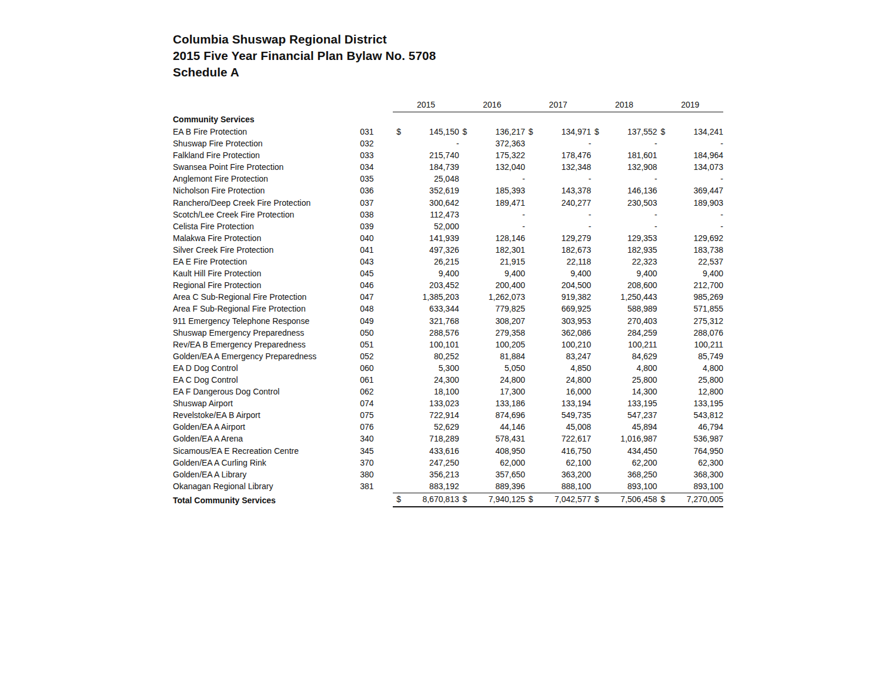Columbia Shuswap Regional District 2015 Five Year Financial Plan Bylaw No. 5708 Schedule A
| | | 2015 | 2016 | 2017 | 2018 | 2019 |
| --- | --- | --- | --- | --- | --- | --- |
| Community Services |
| EA B Fire Protection | 031 | $ 145,150 | $ 136,217 | $ 134,971 | $ 137,552 | $ 134,241 |
| Shuswap Fire Protection | 032 | - | 372,363 | - | - | - |
| Falkland Fire Protection | 033 | 215,740 | 175,322 | 178,476 | 181,601 | 184,964 |
| Swansea Point Fire Protection | 034 | 184,739 | 132,040 | 132,348 | 132,908 | 134,073 |
| Anglemont Fire Protection | 035 | 25,048 | - | - | - | - |
| Nicholson Fire Protection | 036 | 352,619 | 185,393 | 143,378 | 146,136 | 369,447 |
| Ranchero/Deep Creek Fire Protection | 037 | 300,642 | 189,471 | 240,277 | 230,503 | 189,903 |
| Scotch/Lee Creek Fire Protection | 038 | 112,473 | - | - | - | - |
| Celista Fire Protection | 039 | 52,000 | - | - | - | - |
| Malakwa Fire Protection | 040 | 141,939 | 128,146 | 129,279 | 129,353 | 129,692 |
| Silver Creek Fire Protection | 041 | 497,326 | 182,301 | 182,673 | 182,935 | 183,738 |
| EA E Fire Protection | 043 | 26,215 | 21,915 | 22,118 | 22,323 | 22,537 |
| Kault Hill Fire Protection | 045 | 9,400 | 9,400 | 9,400 | 9,400 | 9,400 |
| Regional Fire Protection | 046 | 203,452 | 200,400 | 204,500 | 208,600 | 212,700 |
| Area C Sub-Regional Fire Protection | 047 | 1,385,203 | 1,262,073 | 919,382 | 1,250,443 | 985,269 |
| Area F Sub-Regional Fire Protection | 048 | 633,344 | 779,825 | 669,925 | 588,989 | 571,855 |
| 911 Emergency Telephone Response | 049 | 321,768 | 308,207 | 303,953 | 270,403 | 275,312 |
| Shuswap Emergency Preparedness | 050 | 288,576 | 279,358 | 362,086 | 284,259 | 288,076 |
| Rev/EA B Emergency Preparedness | 051 | 100,101 | 100,205 | 100,210 | 100,211 | 100,211 |
| Golden/EA A Emergency Preparedness | 052 | 80,252 | 81,884 | 83,247 | 84,629 | 85,749 |
| EA D Dog Control | 060 | 5,300 | 5,050 | 4,850 | 4,800 | 4,800 |
| EA C Dog Control | 061 | 24,300 | 24,800 | 24,800 | 25,800 | 25,800 |
| EA F Dangerous Dog Control | 062 | 18,100 | 17,300 | 16,000 | 14,300 | 12,800 |
| Shuswap Airport | 074 | 133,023 | 133,186 | 133,194 | 133,195 | 133,195 |
| Revelstoke/EA B Airport | 075 | 722,914 | 874,696 | 549,735 | 547,237 | 543,812 |
| Golden/EA A Airport | 076 | 52,629 | 44,146 | 45,008 | 45,894 | 46,794 |
| Golden/EA A Arena | 340 | 718,289 | 578,431 | 722,617 | 1,016,987 | 536,987 |
| Sicamous/EA E Recreation Centre | 345 | 433,616 | 408,950 | 416,750 | 434,450 | 764,950 |
| Golden/EA A Curling Rink | 370 | 247,250 | 62,000 | 62,100 | 62,200 | 62,300 |
| Golden/EA A Library | 380 | 356,213 | 357,650 | 363,200 | 368,250 | 368,300 |
| Okanagan Regional Library | 381 | 883,192 | 889,396 | 888,100 | 893,100 | 893,100 |
| Total Community Services | | $ 8,670,813 | $ 7,940,125 | $ 7,042,577 | $ 7,506,458 | $ 7,270,005 |